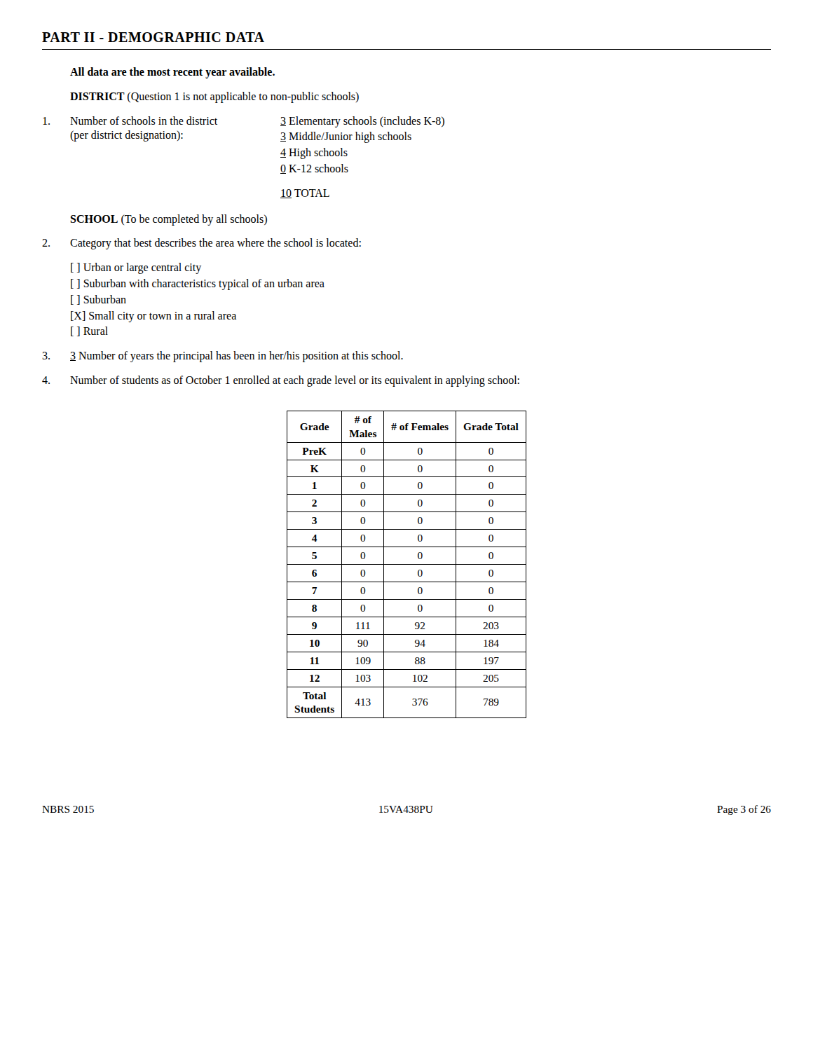PART II - DEMOGRAPHIC DATA
All data are the most recent year available.
DISTRICT (Question 1 is not applicable to non-public schools)
1.
Number of schools in the district
(per district designation):
3 Elementary schools (includes K-8)
3 Middle/Junior high schools
4 High schools
0 K-12 schools
10 TOTAL
SCHOOL (To be completed by all schools)
2.
Category that best describes the area where the school is located:
[ ] Urban or large central city
[ ] Suburban with characteristics typical of an urban area
[ ] Suburban
[X] Small city or town in a rural area
[ ] Rural
3.
3 Number of years the principal has been in her/his position at this school.
4.
Number of students as of October 1 enrolled at each grade level or its equivalent in applying school:
| Grade | # of Males | # of Females | Grade Total |
| --- | --- | --- | --- |
| PreK | 0 | 0 | 0 |
| K | 0 | 0 | 0 |
| 1 | 0 | 0 | 0 |
| 2 | 0 | 0 | 0 |
| 3 | 0 | 0 | 0 |
| 4 | 0 | 0 | 0 |
| 5 | 0 | 0 | 0 |
| 6 | 0 | 0 | 0 |
| 7 | 0 | 0 | 0 |
| 8 | 0 | 0 | 0 |
| 9 | 111 | 92 | 203 |
| 10 | 90 | 94 | 184 |
| 11 | 109 | 88 | 197 |
| 12 | 103 | 102 | 205 |
| Total Students | 413 | 376 | 789 |
NBRS 2015
15VA438PU
Page 3 of 26